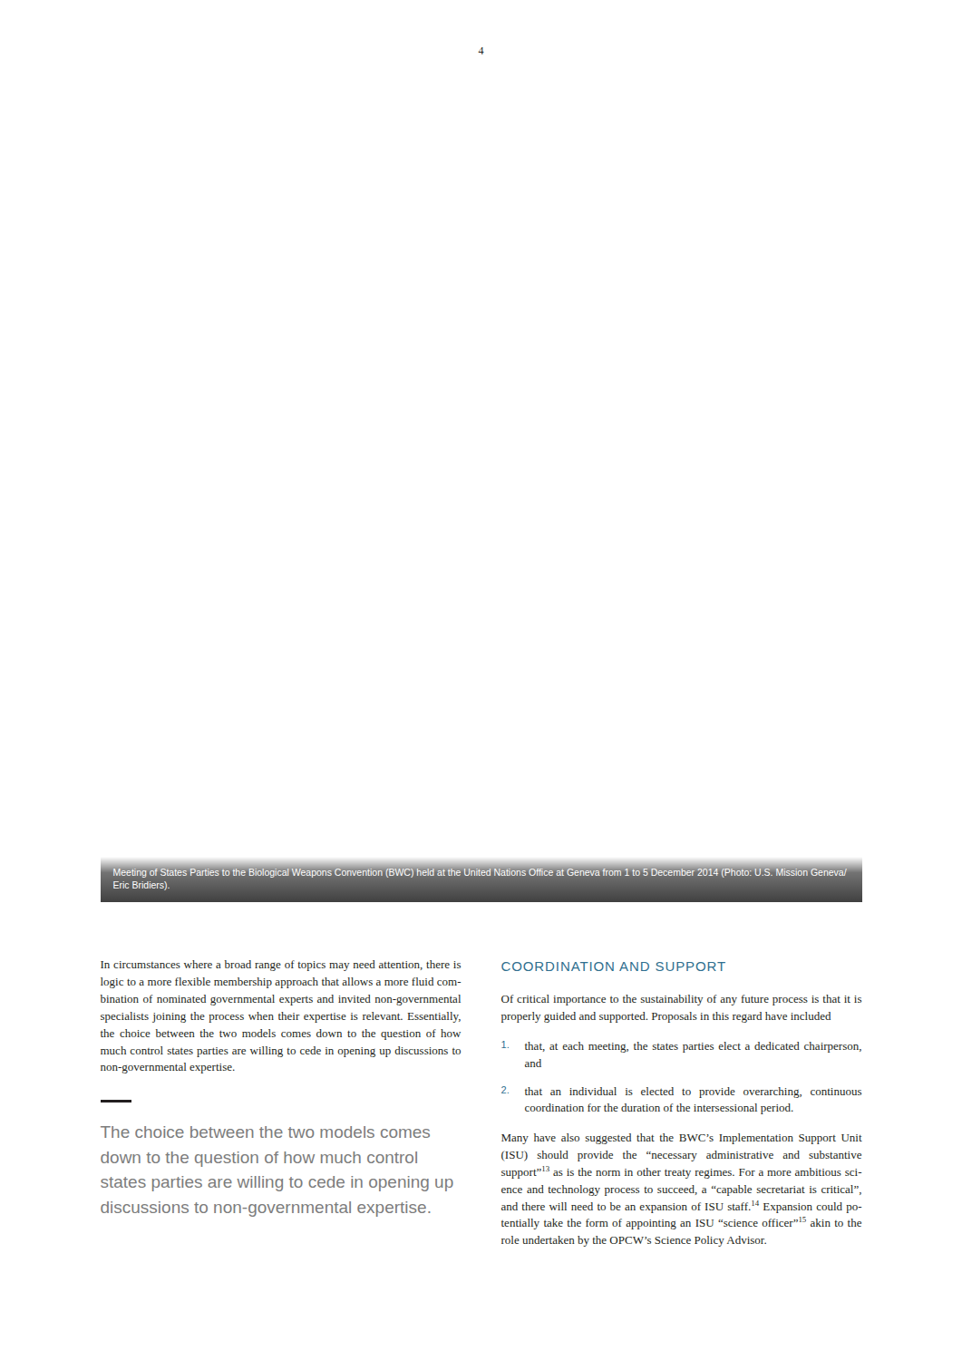4
Meeting of States Parties to the Biological Weapons Convention (BWC) held at the United Nations Office at Geneva from 1 to 5 December 2014 (Photo: U.S. Mission Geneva/ Eric Bridiers).
In circumstances where a broad range of topics may need attention, there is logic to a more flexible membership approach that allows a more fluid combination of nominated governmental experts and invited non-governmental specialists joining the process when their expertise is relevant. Essentially, the choice between the two models comes down to the question of how much control states parties are willing to cede in opening up discussions to non-governmental expertise.
The choice between the two models comes down to the question of how much control states parties are willing to cede in opening up discussions to non-governmental expertise.
Coordination and support
Of critical importance to the sustainability of any future process is that it is properly guided and supported. Proposals in this regard have included
that, at each meeting, the states parties elect a dedicated chairperson, and
that an individual is elected to provide overarching, continuous coordination for the duration of the intersessional period.
Many have also suggested that the BWC’s Implementation Support Unit (ISU) should provide the “necessary administrative and substantive support”13 as is the norm in other treaty regimes. For a more ambitious science and technology process to succeed, a “capable secretariat is critical”, and there will need to be an expansion of ISU staff.14 Expansion could potentially take the form of appointing an ISU “science officer”15 akin to the role undertaken by the OPCW’s Science Policy Advisor.